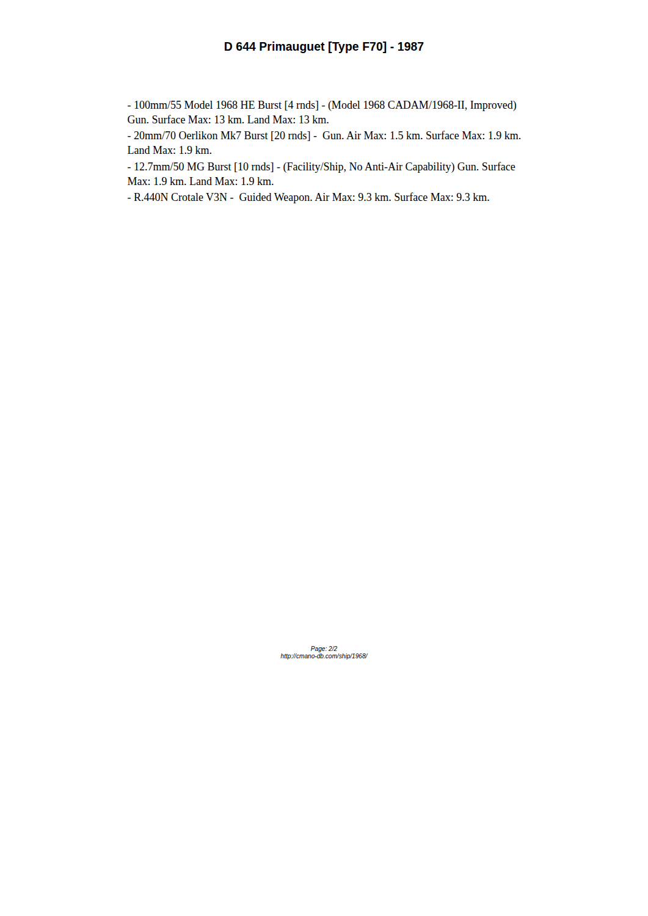D 644 Primauguet [Type F70] - 1987
- 100mm/55 Model 1968 HE Burst [4 rnds] - (Model 1968 CADAM/1968-II, Improved) Gun. Surface Max: 13 km. Land Max: 13 km.
- 20mm/70 Oerlikon Mk7 Burst [20 rnds] - Gun. Air Max: 1.5 km. Surface Max: 1.9 km. Land Max: 1.9 km.
- 12.7mm/50 MG Burst [10 rnds] - (Facility/Ship, No Anti-Air Capability) Gun. Surface Max: 1.9 km. Land Max: 1.9 km.
- R.440N Crotale V3N - Guided Weapon. Air Max: 9.3 km. Surface Max: 9.3 km.
Page: 2/2
http://cmano-db.com/ship/1968/